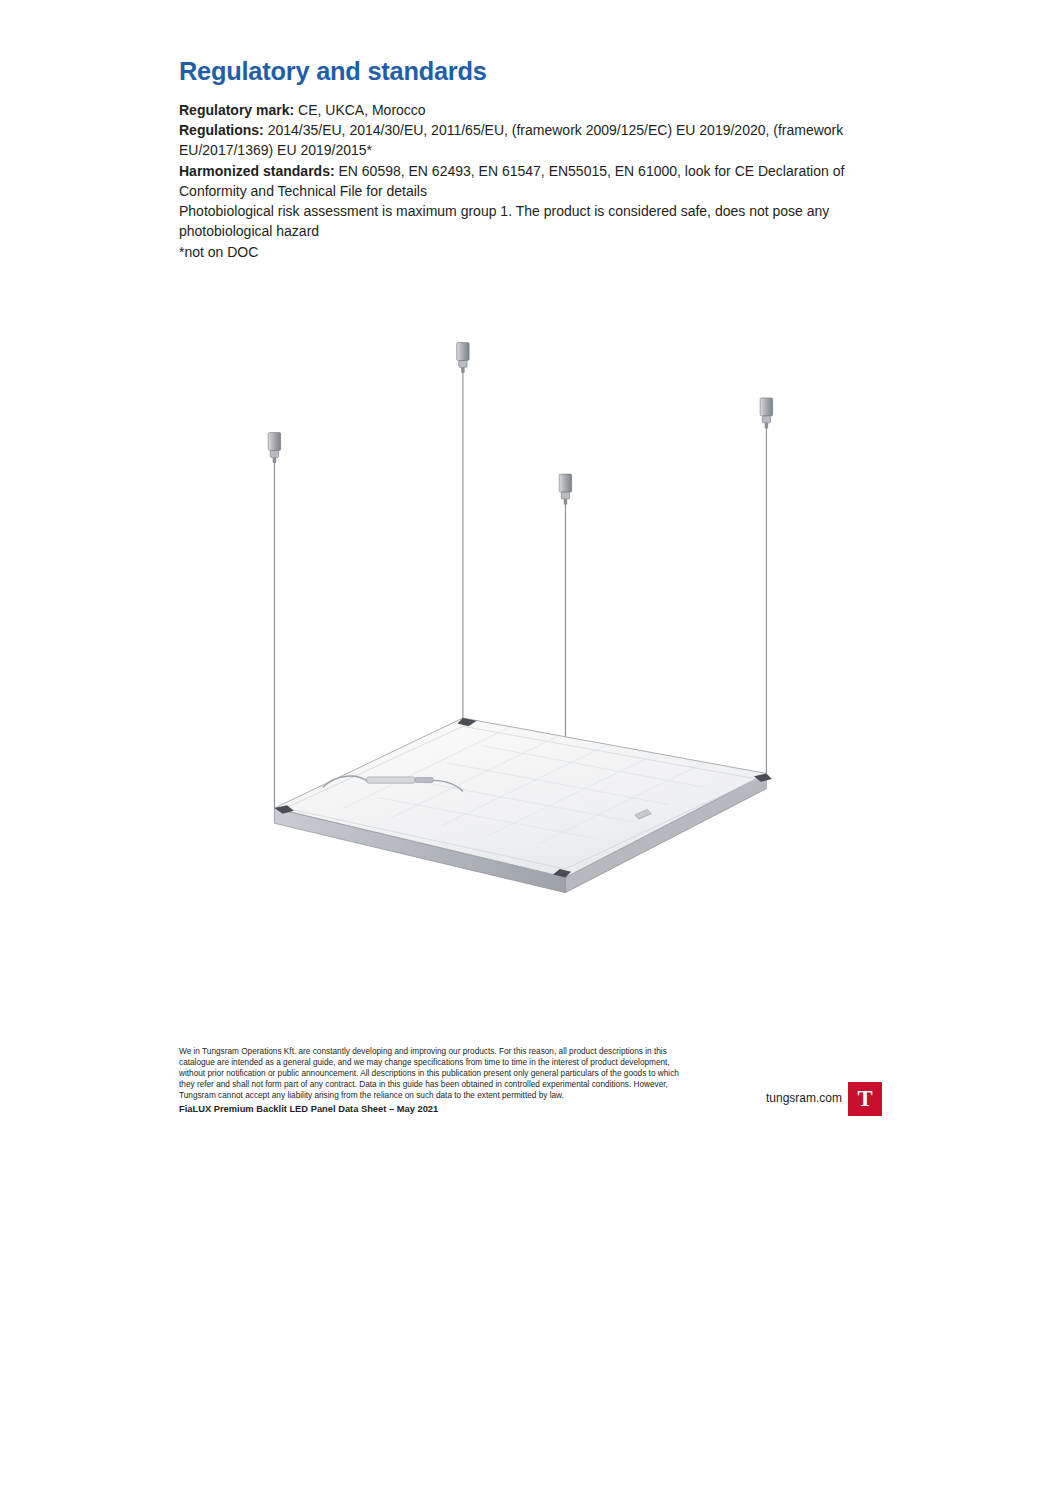Regulatory and standards
Regulatory mark: CE, UKCA, Morocco
Regulations: 2014/35/EU, 2014/30/EU, 2011/65/EU, (framework 2009/125/EC) EU 2019/2020, (framework EU/2017/1369) EU 2019/2015*
Harmonized standards: EN 60598, EN 62493, EN 61547, EN55015, EN 61000, look for CE Declaration of Conformity and Technical File for details
Photobiological risk assessment is maximum group 1. The product is considered safe, does not pose any photobiological hazard
*not on DOC
We in Tungsram Operations Kft. are constantly developing and improving our products. For this reason, all product descriptions in this catalogue are intended as a general guide, and we may change specifications from time to time in the interest of product development, without prior notification or public announcement. All descriptions in this publication present only general particulars of the goods to which they refer and shall not form part of any contract. Data in this guide has been obtained in controlled experimental conditions. However, Tungsram cannot accept any liability arising from the reliance on such data to the extent permitted by law. FiaLUX Premium Backlit LED Panel Data Sheet – May 2021
tungsram.com T